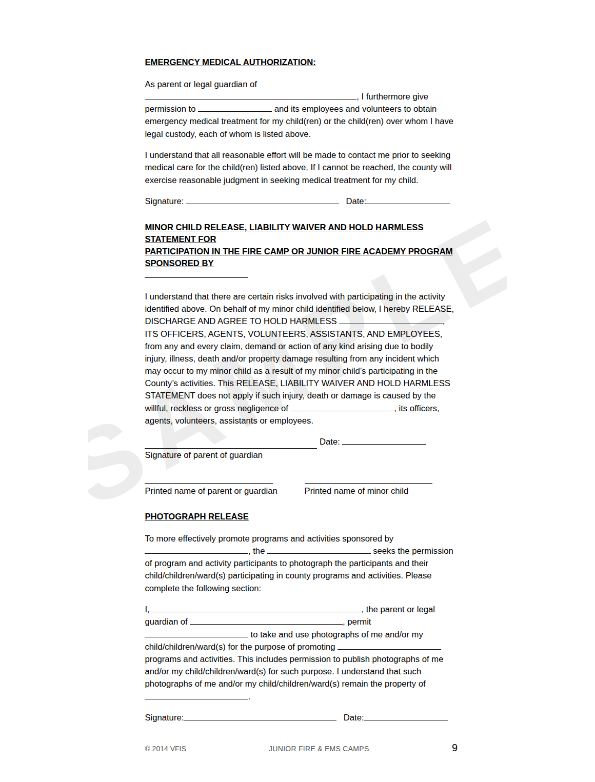SAMPLE
Emergency Medical Authorization:
As parent or legal guardian of , I furthermore give permission to and its employees and volunteers to obtain emergency medical treatment for my child(ren) or the child(ren) over whom I have legal custody, each of whom is listed above.
I understand that all reasonable effort will be made to contact me prior to seeking medical care for the child(ren) listed above. If I cannot be reached, the county will exercise reasonable judgment in seeking medical treatment for my child.
Signature: Date:
Minor Child Release, Liability Waiver and Hold Harmless Statement for
Participation in the Fire Camp or Junior Fire Academy Program Sponsored by
I understand that there are certain risks involved with participating in the activity identified above. On behalf of my minor child identified below, I hereby RELEASE, DISCHARGE AND AGREE TO HOLD HARMLESS , ITS OFFICERS, AGENTS, VOLUNTEERS, ASSISTANTS, AND EMPLOYEES, from any and every claim, demand or action of any kind arising due to bodily injury, illness, death and/or property damage resulting from any incident which may occur to my minor child as a result of my minor child’s participating in the County’s activities. This RELEASE, LIABILITY WAIVER AND HOLD HARMLESS STATEMENT does not apply if such injury, death or damage is caused by the willful, reckless or gross negligence of , its officers, agents, volunteers, assistants or employees.
Date:
Signature of parent of guardian
Printed name of parent or guardian
Printed name of minor child
Photograph Release
To more effectively promote programs and activities sponsored by , the seeks the permission of program and activity participants to photograph the participants and their child/children/ward(s) participating in county programs and activities. Please complete the following section:
I, , the parent or legal guardian of , permit to take and use photographs of me and/or my child/children/ward(s) for the purpose of promoting programs and activities. This includes permission to publish photographs of me and/or my child/children/ward(s) for such purpose. I understand that such photographs of me and/or my child/children/ward(s) remain the property of .
Signature: Date:
© 2014 VFIS
JUNIOR FIRE & EMS CAMPS
9